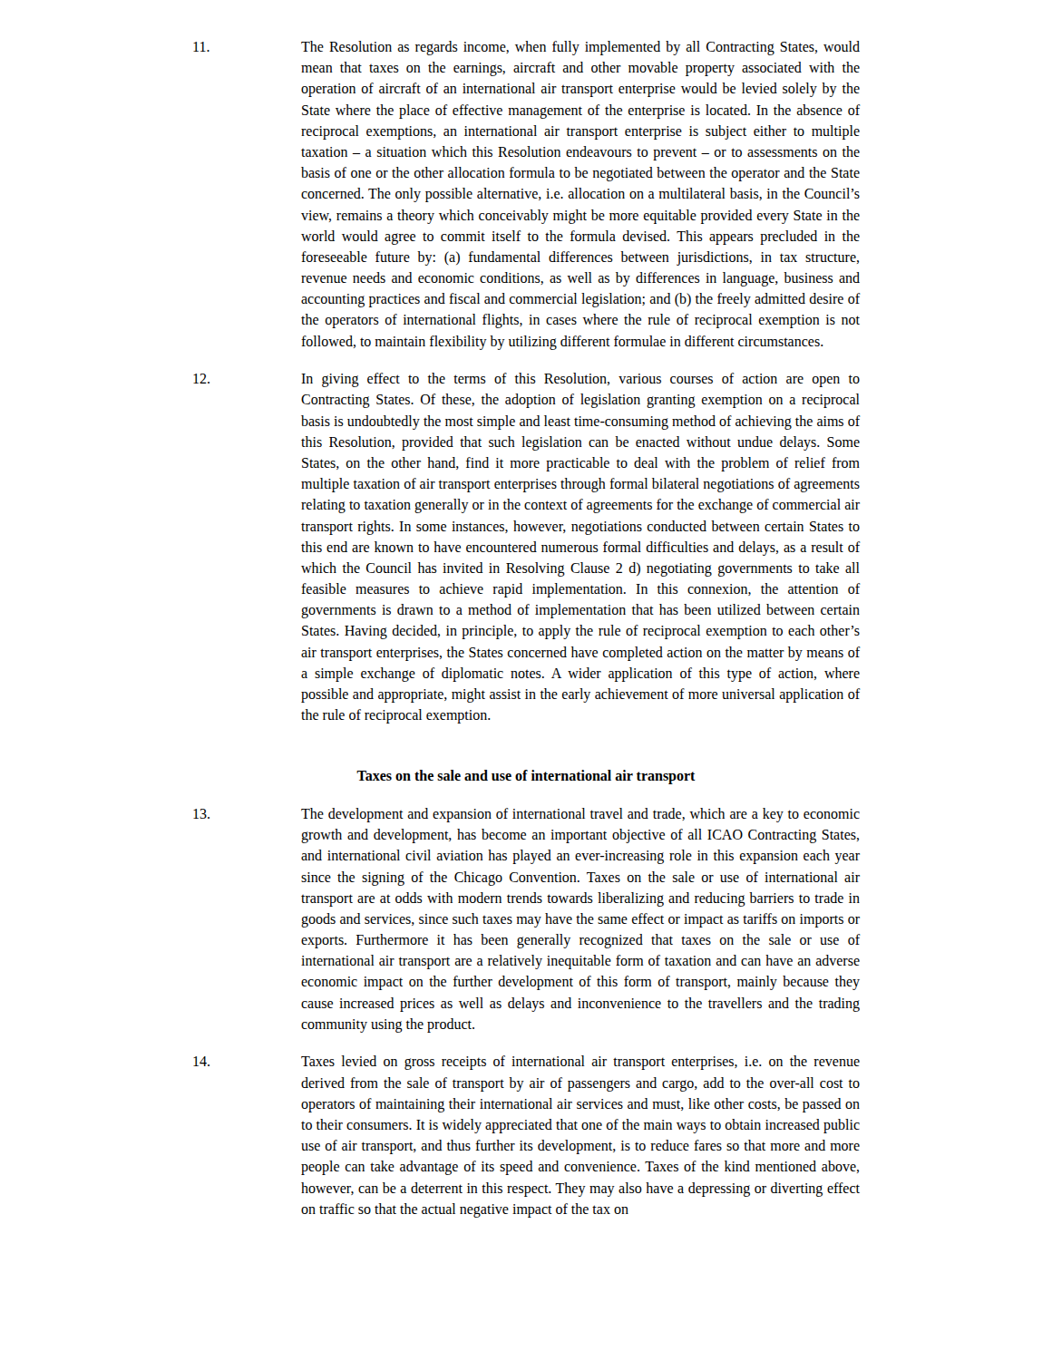11.
The Resolution as regards income, when fully implemented by all Contracting States, would mean that taxes on the earnings, aircraft and other movable property associated with the operation of aircraft of an international air transport enterprise would be levied solely by the State where the place of effective management of the enterprise is located. In the absence of reciprocal exemptions, an international air transport enterprise is subject either to multiple taxation – a situation which this Resolution endeavours to prevent – or to assessments on the basis of one or the other allocation formula to be negotiated between the operator and the State concerned. The only possible alternative, i.e. allocation on a multilateral basis, in the Council’s view, remains a theory which conceivably might be more equitable provided every State in the world would agree to commit itself to the formula devised. This appears precluded in the foreseeable future by: (a) fundamental differences between jurisdictions, in tax structure, revenue needs and economic conditions, as well as by differences in language, business and accounting practices and fiscal and commercial legislation; and (b) the freely admitted desire of the operators of international flights, in cases where the rule of reciprocal exemption is not followed, to maintain flexibility by utilizing different formulae in different circumstances.
12.
In giving effect to the terms of this Resolution, various courses of action are open to Contracting States. Of these, the adoption of legislation granting exemption on a reciprocal basis is undoubtedly the most simple and least time-consuming method of achieving the aims of this Resolution, provided that such legislation can be enacted without undue delays. Some States, on the other hand, find it more practicable to deal with the problem of relief from multiple taxation of air transport enterprises through formal bilateral negotiations of agreements relating to taxation generally or in the context of agreements for the exchange of commercial air transport rights. In some instances, however, negotiations conducted between certain States to this end are known to have encountered numerous formal difficulties and delays, as a result of which the Council has invited in Resolving Clause 2 d) negotiating governments to take all feasible measures to achieve rapid implementation. In this connexion, the attention of governments is drawn to a method of implementation that has been utilized between certain States. Having decided, in principle, to apply the rule of reciprocal exemption to each other’s air transport enterprises, the States concerned have completed action on the matter by means of a simple exchange of diplomatic notes. A wider application of this type of action, where possible and appropriate, might assist in the early achievement of more universal application of the rule of reciprocal exemption.
Taxes on the sale and use of international air transport
13.
The development and expansion of international travel and trade, which are a key to economic growth and development, has become an important objective of all ICAO Contracting States, and international civil aviation has played an ever-increasing role in this expansion each year since the signing of the Chicago Convention. Taxes on the sale or use of international air transport are at odds with modern trends towards liberalizing and reducing barriers to trade in goods and services, since such taxes may have the same effect or impact as tariffs on imports or exports. Furthermore it has been generally recognized that taxes on the sale or use of international air transport are a relatively inequitable form of taxation and can have an adverse economic impact on the further development of this form of transport, mainly because they cause increased prices as well as delays and inconvenience to the travellers and the trading community using the product.
14.
Taxes levied on gross receipts of international air transport enterprises, i.e. on the revenue derived from the sale of transport by air of passengers and cargo, add to the over-all cost to operators of maintaining their international air services and must, like other costs, be passed on to their consumers. It is widely appreciated that one of the main ways to obtain increased public use of air transport, and thus further its development, is to reduce fares so that more and more people can take advantage of its speed and convenience. Taxes of the kind mentioned above, however, can be a deterrent in this respect. They may also have a depressing or diverting effect on traffic so that the actual negative impact of the tax on